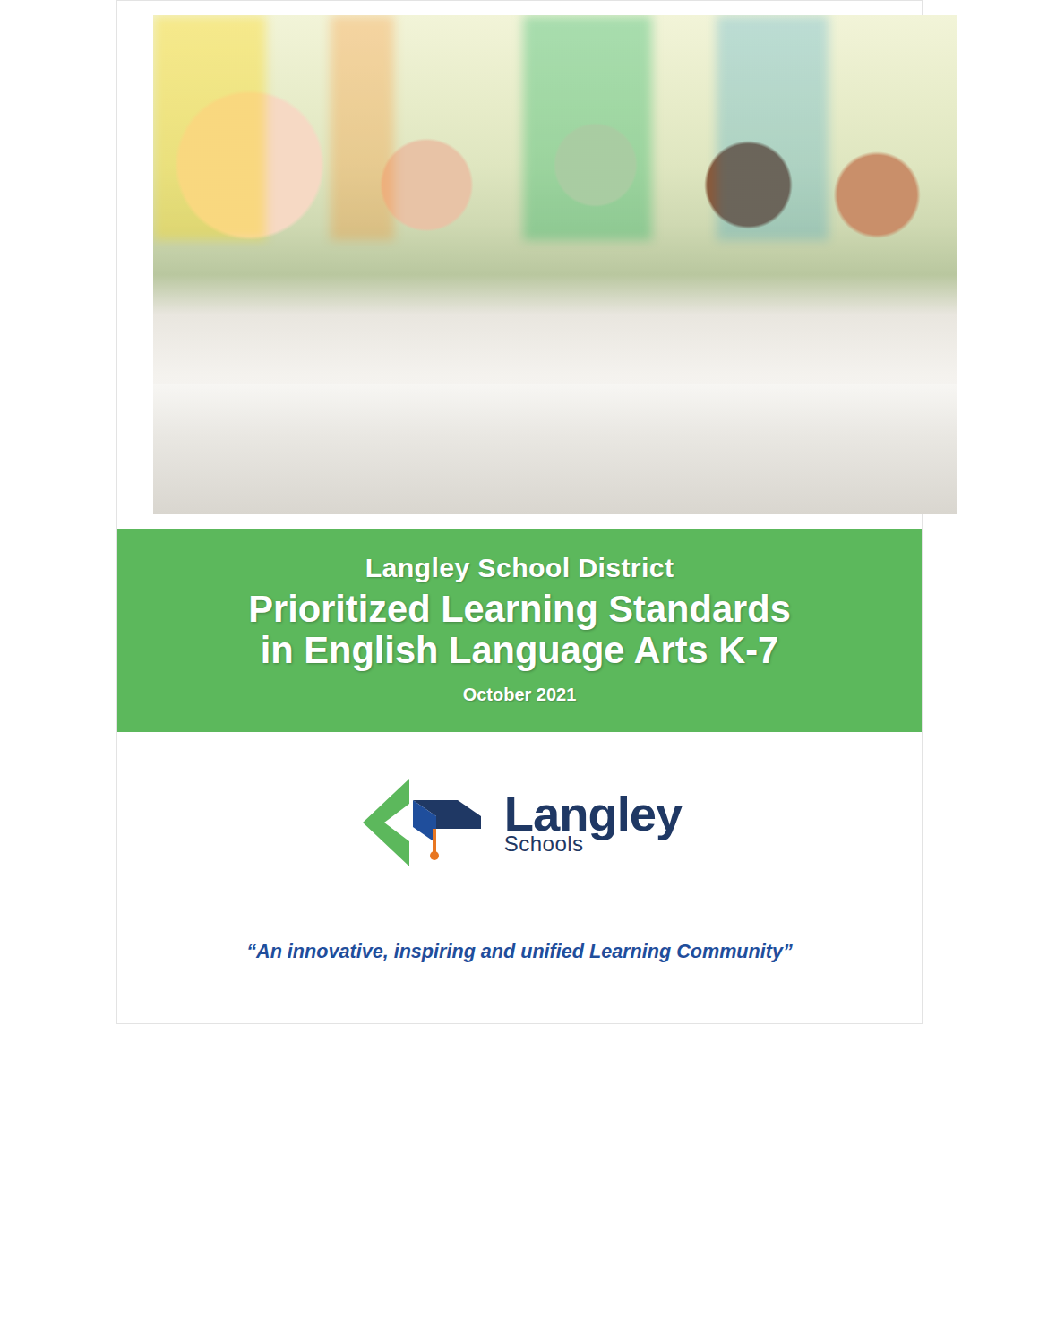Five elementary school students writing at a classroom table.
Langley School District
Prioritized Learning Standards
in English Language Arts K-7
October 2021
Langley
Schools
“An innovative, inspiring and unified Learning Community”